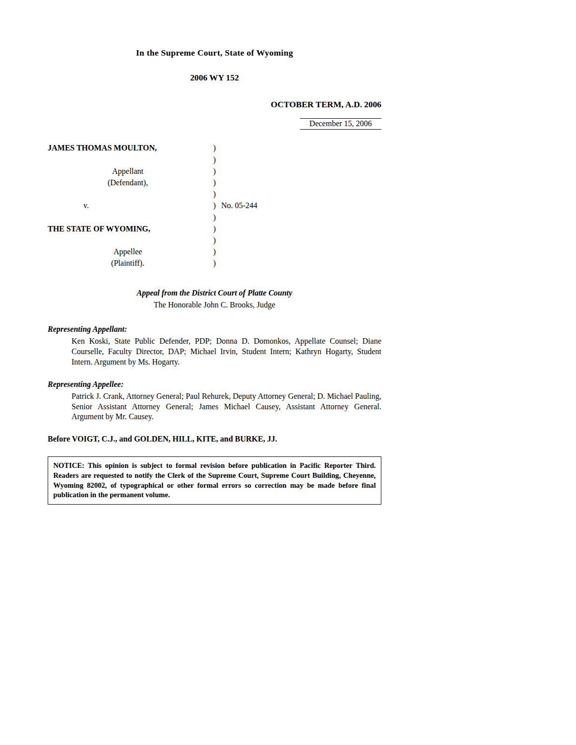In the Supreme Court, State of Wyoming
2006 WY 152
OCTOBER TERM, A.D. 2006
December 15, 2006
| James Thomas Moulton, | ) | |
| | ) | |
| Appellant | ) | |
| (Defendant), | ) | |
| | ) | |
| v. | ) | No. 05-244 |
| | ) | |
| The State of Wyoming, | ) | |
| | ) | |
| Appellee | ) | |
| (Plaintiff). | ) | |
Appeal from the District Court of Platte County
The Honorable John C. Brooks, Judge
Representing Appellant:
Ken Koski, State Public Defender, PDP; Donna D. Domonkos, Appellate Counsel; Diane Courselle, Faculty Director, DAP; Michael Irvin, Student Intern; Kathryn Hogarty, Student Intern. Argument by Ms. Hogarty.
Representing Appellee:
Patrick J. Crank, Attorney General; Paul Rehurek, Deputy Attorney General; D. Michael Pauling, Senior Assistant Attorney General; James Michael Causey, Assistant Attorney General. Argument by Mr. Causey.
Before VOIGT, C.J., and GOLDEN, HILL, KITE, and BURKE, JJ.
NOTICE: This opinion is subject to formal revision before publication in Pacific Reporter Third. Readers are requested to notify the Clerk of the Supreme Court, Supreme Court Building, Cheyenne, Wyoming 82002, of typographical or other formal errors so correction may be made before final publication in the permanent volume.